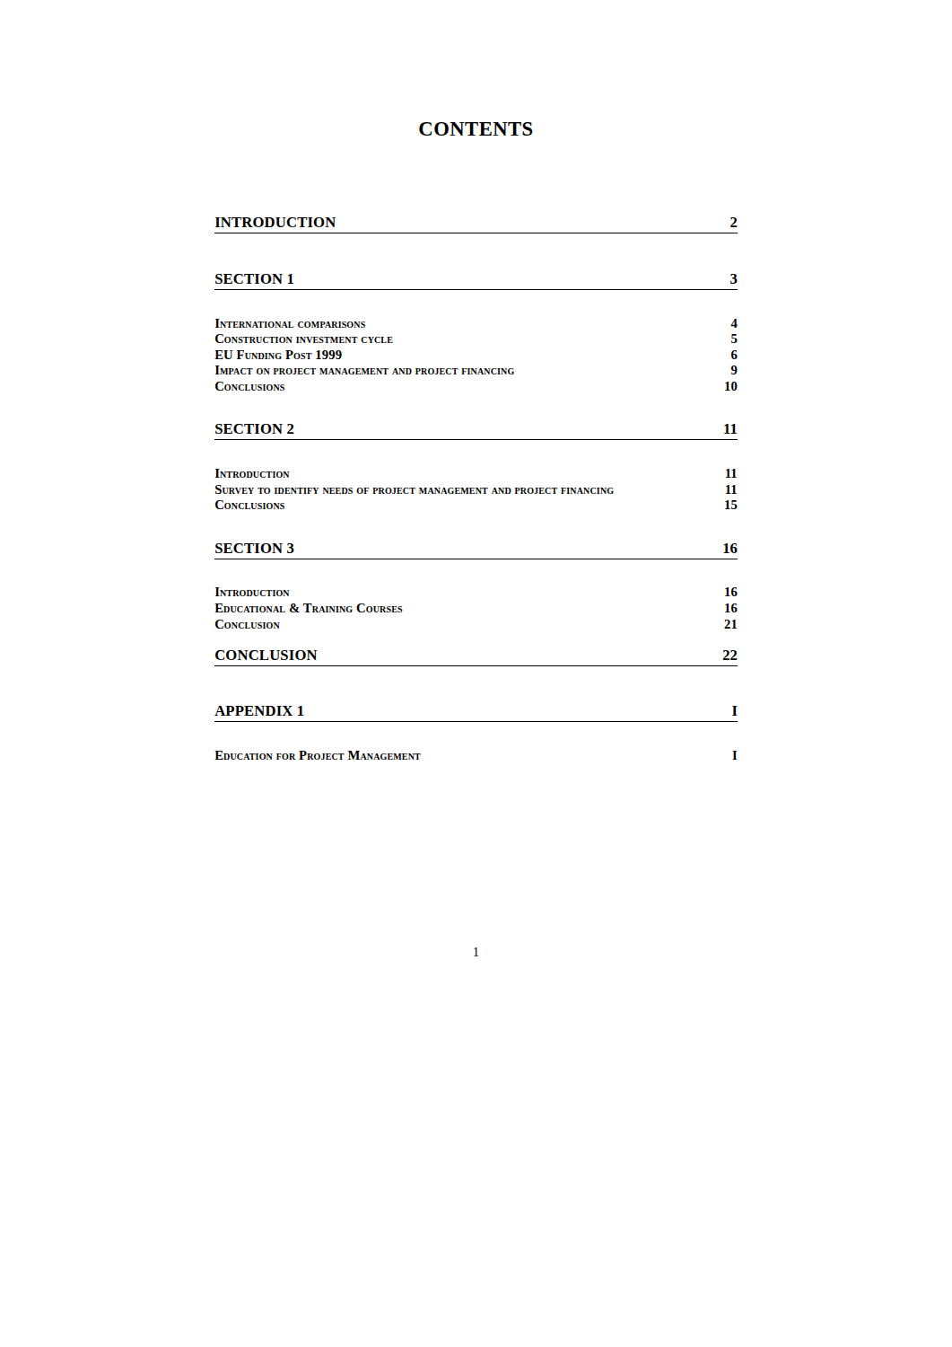CONTENTS
| INTRODUCTION | 2 |
| SECTION 1 | 3 |
| International comparisons | 4 |
| Construction investment cycle | 5 |
| EU Funding Post 1999 | 6 |
| Impact on project management and project financing | 9 |
| Conclusions | 10 |
| SECTION 2 | 11 |
| Introduction | 11 |
| Survey to identify needs of project management and project financing | 11 |
| Conclusions | 15 |
| SECTION 3 | 16 |
| Introduction | 16 |
| Educational & Training Courses | 16 |
| Conclusion | 21 |
| CONCLUSION | 22 |
| APPENDIX 1 | I |
| Education for Project Management | I |
1